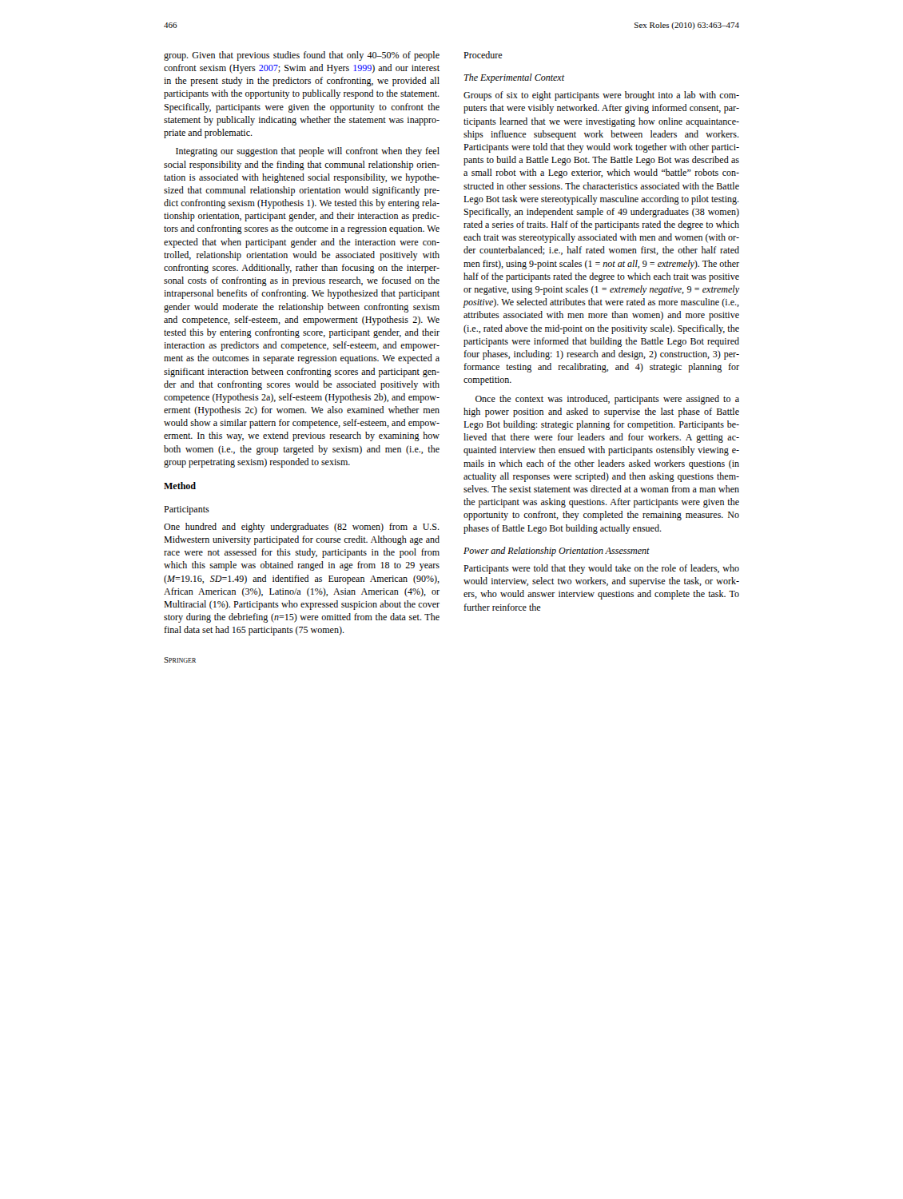466 Sex Roles (2010) 63:463–474
group. Given that previous studies found that only 40–50% of people confront sexism (Hyers 2007; Swim and Hyers 1999) and our interest in the present study in the predictors of confronting, we provided all participants with the opportunity to publically respond to the statement. Specifically, participants were given the opportunity to confront the statement by publically indicating whether the statement was inappropriate and problematic.
Integrating our suggestion that people will confront when they feel social responsibility and the finding that communal relationship orientation is associated with heightened social responsibility, we hypothesized that communal relationship orientation would significantly predict confronting sexism (Hypothesis 1). We tested this by entering relationship orientation, participant gender, and their interaction as predictors and confronting scores as the outcome in a regression equation. We expected that when participant gender and the interaction were controlled, relationship orientation would be associated positively with confronting scores. Additionally, rather than focusing on the interpersonal costs of confronting as in previous research, we focused on the intrapersonal benefits of confronting. We hypothesized that participant gender would moderate the relationship between confronting sexism and competence, self-esteem, and empowerment (Hypothesis 2). We tested this by entering confronting score, participant gender, and their interaction as predictors and competence, self-esteem, and empowerment as the outcomes in separate regression equations. We expected a significant interaction between confronting scores and participant gender and that confronting scores would be associated positively with competence (Hypothesis 2a), self-esteem (Hypothesis 2b), and empowerment (Hypothesis 2c) for women. We also examined whether men would show a similar pattern for competence, self-esteem, and empowerment. In this way, we extend previous research by examining how both women (i.e., the group targeted by sexism) and men (i.e., the group perpetrating sexism) responded to sexism.
Method
Participants
One hundred and eighty undergraduates (82 women) from a U.S. Midwestern university participated for course credit. Although age and race were not assessed for this study, participants in the pool from which this sample was obtained ranged in age from 18 to 29 years (M=19.16, SD=1.49) and identified as European American (90%), African American (3%), Latino/a (1%), Asian American (4%), or Multiracial (1%). Participants who expressed suspicion about the cover story during the debriefing (n=15) were omitted from the data set. The final data set had 165 participants (75 women).
Procedure
The Experimental Context
Groups of six to eight participants were brought into a lab with computers that were visibly networked. After giving informed consent, participants learned that we were investigating how online acquaintanceships influence subsequent work between leaders and workers. Participants were told that they would work together with other participants to build a Battle Lego Bot. The Battle Lego Bot was described as a small robot with a Lego exterior, which would “battle” robots constructed in other sessions. The characteristics associated with the Battle Lego Bot task were stereotypically masculine according to pilot testing. Specifically, an independent sample of 49 undergraduates (38 women) rated a series of traits. Half of the participants rated the degree to which each trait was stereotypically associated with men and women (with order counterbalanced; i.e., half rated women first, the other half rated men first), using 9-point scales (1 = not at all, 9 = extremely). The other half of the participants rated the degree to which each trait was positive or negative, using 9-point scales (1 = extremely negative, 9 = extremely positive). We selected attributes that were rated as more masculine (i.e., attributes associated with men more than women) and more positive (i.e., rated above the mid-point on the positivity scale). Specifically, the participants were informed that building the Battle Lego Bot required four phases, including: 1) research and design, 2) construction, 3) performance testing and recalibrating, and 4) strategic planning for competition.
Once the context was introduced, participants were assigned to a high power position and asked to supervise the last phase of Battle Lego Bot building: strategic planning for competition. Participants believed that there were four leaders and four workers. A getting acquainted interview then ensued with participants ostensibly viewing e-mails in which each of the other leaders asked workers questions (in actuality all responses were scripted) and then asking questions themselves. The sexist statement was directed at a woman from a man when the participant was asking questions. After participants were given the opportunity to confront, they completed the remaining measures. No phases of Battle Lego Bot building actually ensued.
Power and Relationship Orientation Assessment
Participants were told that they would take on the role of leaders, who would interview, select two workers, and supervise the task, or workers, who would answer interview questions and complete the task. To further reinforce the
Springer